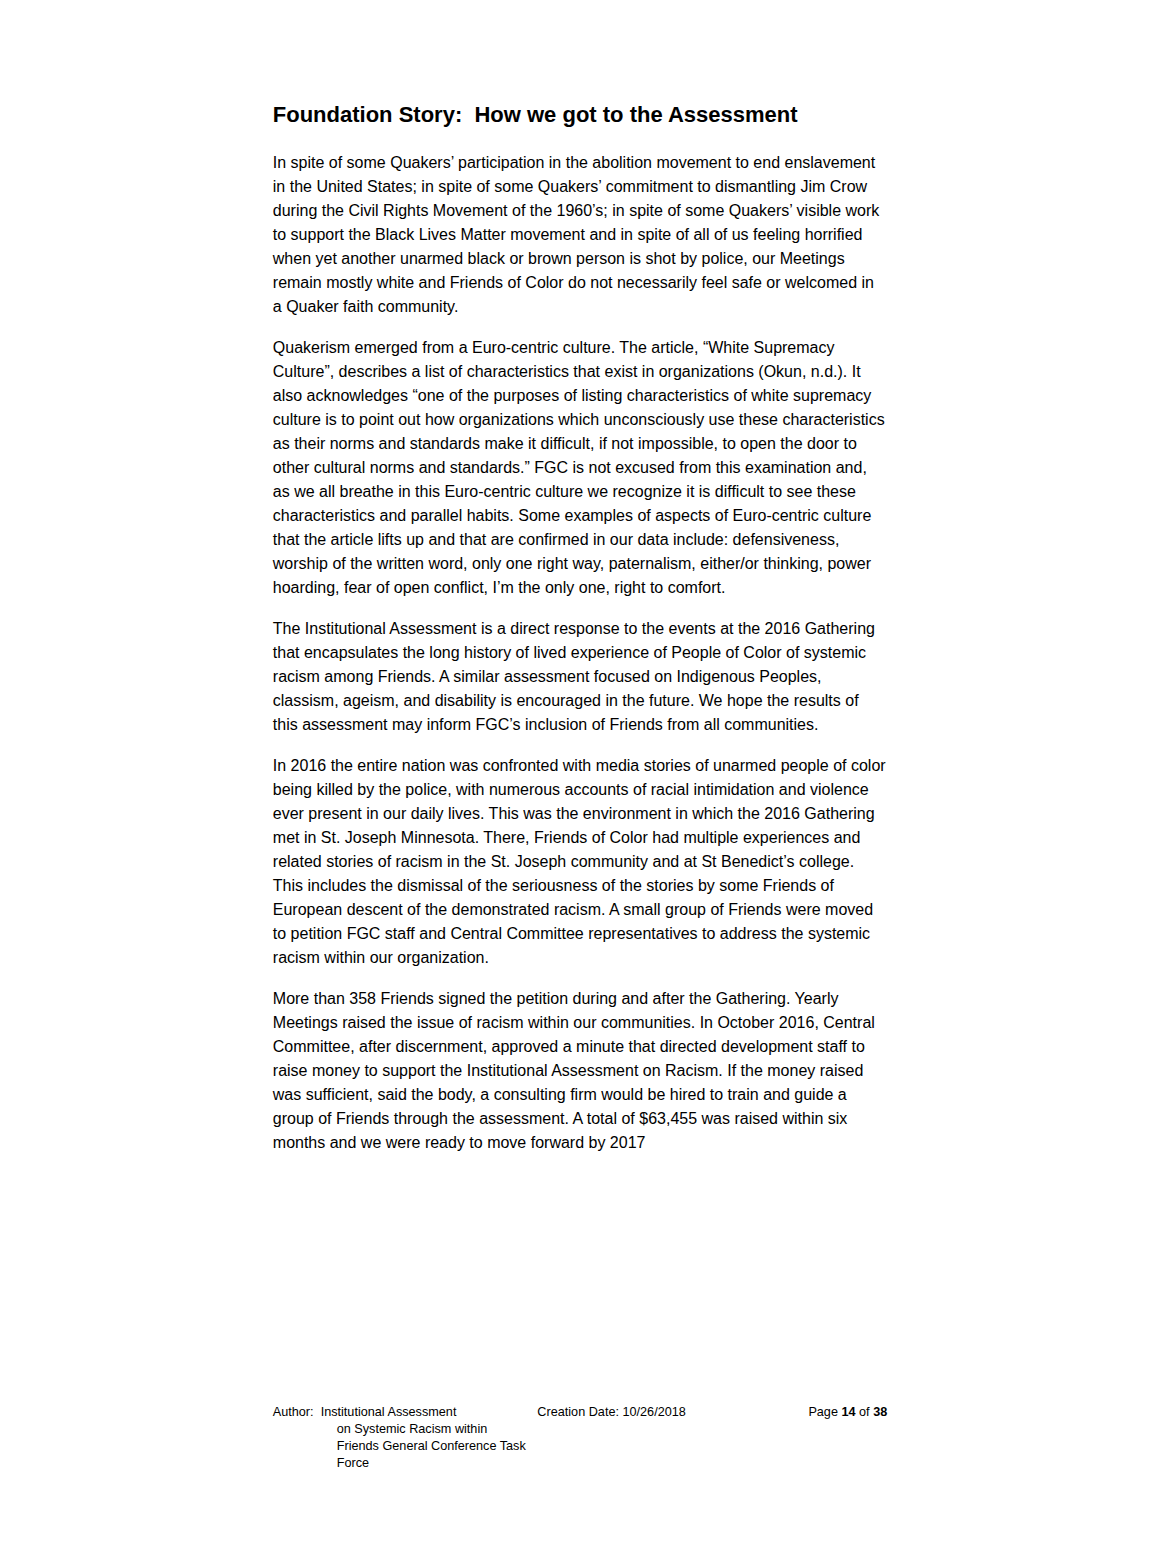Foundation Story: How we got to the Assessment
In spite of some Quakers’ participation in the abolition movement to end enslavement in the United States; in spite of some Quakers’ commitment to dismantling Jim Crow during the Civil Rights Movement of the 1960’s; in spite of some Quakers’ visible work to support the Black Lives Matter movement and in spite of all of us feeling horrified when yet another unarmed black or brown person is shot by police, our Meetings remain mostly white and Friends of Color do not necessarily feel safe or welcomed in a Quaker faith community.
Quakerism emerged from a Euro-centric culture. The article, “White Supremacy Culture”, describes a list of characteristics that exist in organizations (Okun, n.d.). It also acknowledges “one of the purposes of listing characteristics of white supremacy culture is to point out how organizations which unconsciously use these characteristics as their norms and standards make it difficult, if not impossible, to open the door to other cultural norms and standards.” FGC is not excused from this examination and, as we all breathe in this Euro-centric culture we recognize it is difficult to see these characteristics and parallel habits. Some examples of aspects of Euro-centric culture that the article lifts up and that are confirmed in our data include: defensiveness, worship of the written word, only one right way, paternalism, either/or thinking, power hoarding, fear of open conflict, I’m the only one, right to comfort.
The Institutional Assessment is a direct response to the events at the 2016 Gathering that encapsulates the long history of lived experience of People of Color of systemic racism among Friends. A similar assessment focused on Indigenous Peoples, classism, ageism, and disability is encouraged in the future. We hope the results of this assessment may inform FGC’s inclusion of Friends from all communities.
In 2016 the entire nation was confronted with media stories of unarmed people of color being killed by the police, with numerous accounts of racial intimidation and violence ever present in our daily lives. This was the environment in which the 2016 Gathering met in St. Joseph Minnesota. There, Friends of Color had multiple experiences and related stories of racism in the St. Joseph community and at St Benedict’s college. This includes the dismissal of the seriousness of the stories by some Friends of European descent of the demonstrated racism. A small group of Friends were moved to petition FGC staff and Central Committee representatives to address the systemic racism within our organization.
More than 358 Friends signed the petition during and after the Gathering. Yearly Meetings raised the issue of racism within our communities. In October 2016, Central Committee, after discernment, approved a minute that directed development staff to raise money to support the Institutional Assessment on Racism. If the money raised was sufficient, said the body, a consulting firm would be hired to train and guide a group of Friends through the assessment. A total of $63,455 was raised within six months and we were ready to move forward by 2017
Author: Institutional Assessment on Systemic Racism within Friends General Conference Task Force
Creation Date: 10/26/2018
Page 14 of 38